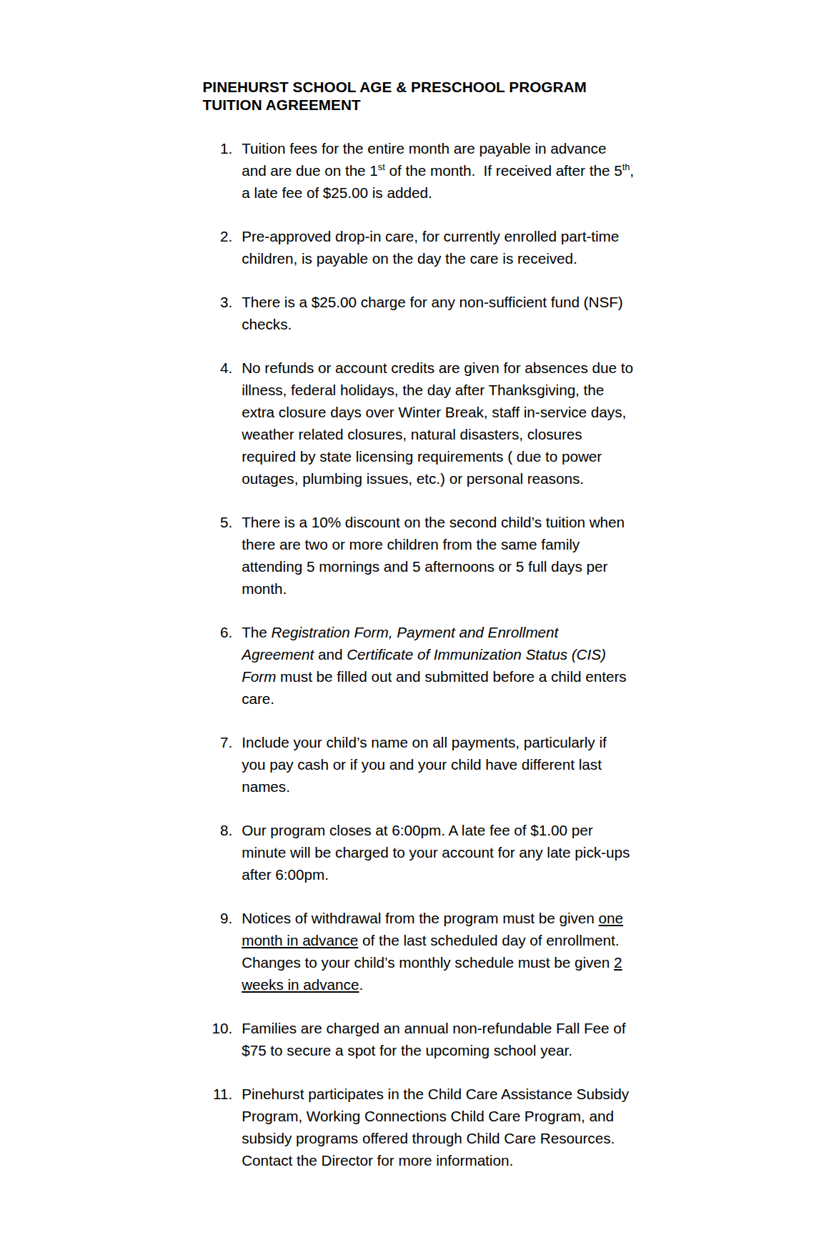PINEHURST SCHOOL AGE & PRESCHOOL PROGRAM TUITION AGREEMENT
Tuition fees for the entire month are payable in advance and are due on the 1st of the month. If received after the 5th, a late fee of $25.00 is added.
Pre-approved drop-in care, for currently enrolled part-time children, is payable on the day the care is received.
There is a $25.00 charge for any non-sufficient fund (NSF) checks.
No refunds or account credits are given for absences due to illness, federal holidays, the day after Thanksgiving, the extra closure days over Winter Break, staff in-service days, weather related closures, natural disasters, closures required by state licensing requirements ( due to power outages, plumbing issues, etc.) or personal reasons.
There is a 10% discount on the second child’s tuition when there are two or more children from the same family attending 5 mornings and 5 afternoons or 5 full days per month.
The Registration Form, Payment and Enrollment Agreement and Certificate of Immunization Status (CIS) Form must be filled out and submitted before a child enters care.
Include your child’s name on all payments, particularly if you pay cash or if you and your child have different last names.
Our program closes at 6:00pm. A late fee of $1.00 per minute will be charged to your account for any late pick-ups after 6:00pm.
Notices of withdrawal from the program must be given one month in advance of the last scheduled day of enrollment. Changes to your child’s monthly schedule must be given 2 weeks in advance.
Families are charged an annual non-refundable Fall Fee of $75 to secure a spot for the upcoming school year.
Pinehurst participates in the Child Care Assistance Subsidy Program, Working Connections Child Care Program, and subsidy programs offered through Child Care Resources. Contact the Director for more information.